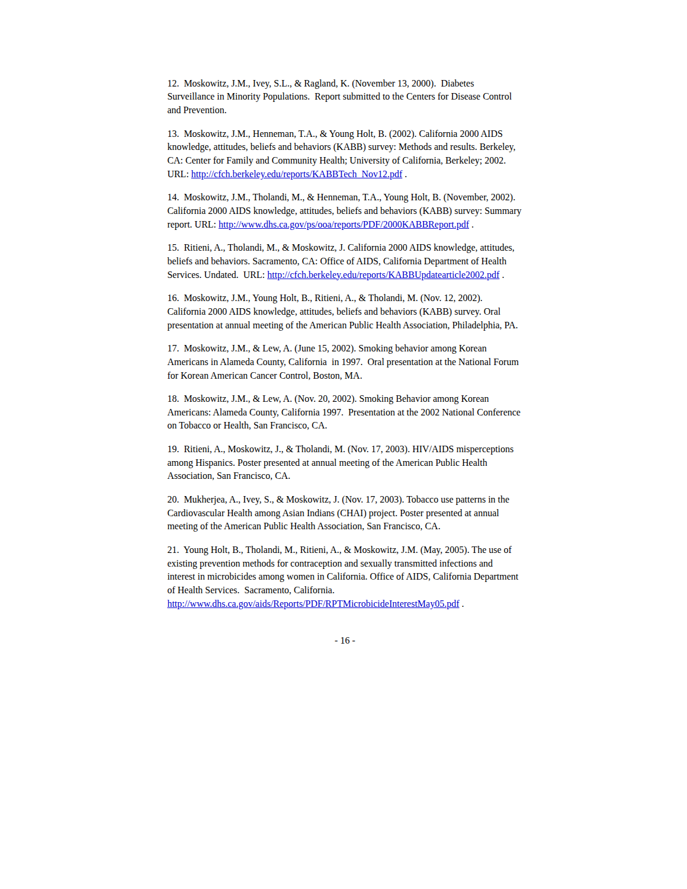12. Moskowitz, J.M., Ivey, S.L., & Ragland, K. (November 13, 2000). Diabetes Surveillance in Minority Populations. Report submitted to the Centers for Disease Control and Prevention.
13. Moskowitz, J.M., Henneman, T.A., & Young Holt, B. (2002). California 2000 AIDS knowledge, attitudes, beliefs and behaviors (KABB) survey: Methods and results. Berkeley, CA: Center for Family and Community Health; University of California, Berkeley; 2002. URL: http://cfch.berkeley.edu/reports/KABBTech_Nov12.pdf .
14. Moskowitz, J.M., Tholandi, M., & Henneman, T.A., Young Holt, B. (November, 2002). California 2000 AIDS knowledge, attitudes, beliefs and behaviors (KABB) survey: Summary report. URL: http://www.dhs.ca.gov/ps/ooa/reports/PDF/2000KABBReport.pdf .
15. Ritieni, A., Tholandi, M., & Moskowitz, J. California 2000 AIDS knowledge, attitudes, beliefs and behaviors. Sacramento, CA: Office of AIDS, California Department of Health Services. Undated. URL: http://cfch.berkeley.edu/reports/KABBUpdatearticle2002.pdf .
16. Moskowitz, J.M., Young Holt, B., Ritieni, A., & Tholandi, M. (Nov. 12, 2002). California 2000 AIDS knowledge, attitudes, beliefs and behaviors (KABB) survey. Oral presentation at annual meeting of the American Public Health Association, Philadelphia, PA.
17. Moskowitz, J.M., & Lew, A. (June 15, 2002). Smoking behavior among Korean Americans in Alameda County, California in 1997. Oral presentation at the National Forum for Korean American Cancer Control, Boston, MA.
18. Moskowitz, J.M., & Lew, A. (Nov. 20, 2002). Smoking Behavior among Korean Americans: Alameda County, California 1997. Presentation at the 2002 National Conference on Tobacco or Health, San Francisco, CA.
19. Ritieni, A., Moskowitz, J., & Tholandi, M. (Nov. 17, 2003). HIV/AIDS misperceptions among Hispanics. Poster presented at annual meeting of the American Public Health Association, San Francisco, CA.
20. Mukherjea, A., Ivey, S., & Moskowitz, J. (Nov. 17, 2003). Tobacco use patterns in the Cardiovascular Health among Asian Indians (CHAI) project. Poster presented at annual meeting of the American Public Health Association, San Francisco, CA.
21. Young Holt, B., Tholandi, M., Ritieni, A., & Moskowitz, J.M. (May, 2005). The use of existing prevention methods for contraception and sexually transmitted infections and interest in microbicides among women in California. Office of AIDS, California Department of Health Services. Sacramento, California.
http://www.dhs.ca.gov/aids/Reports/PDF/RPTMicrobicideInterestMay05.pdf .
- 16 -